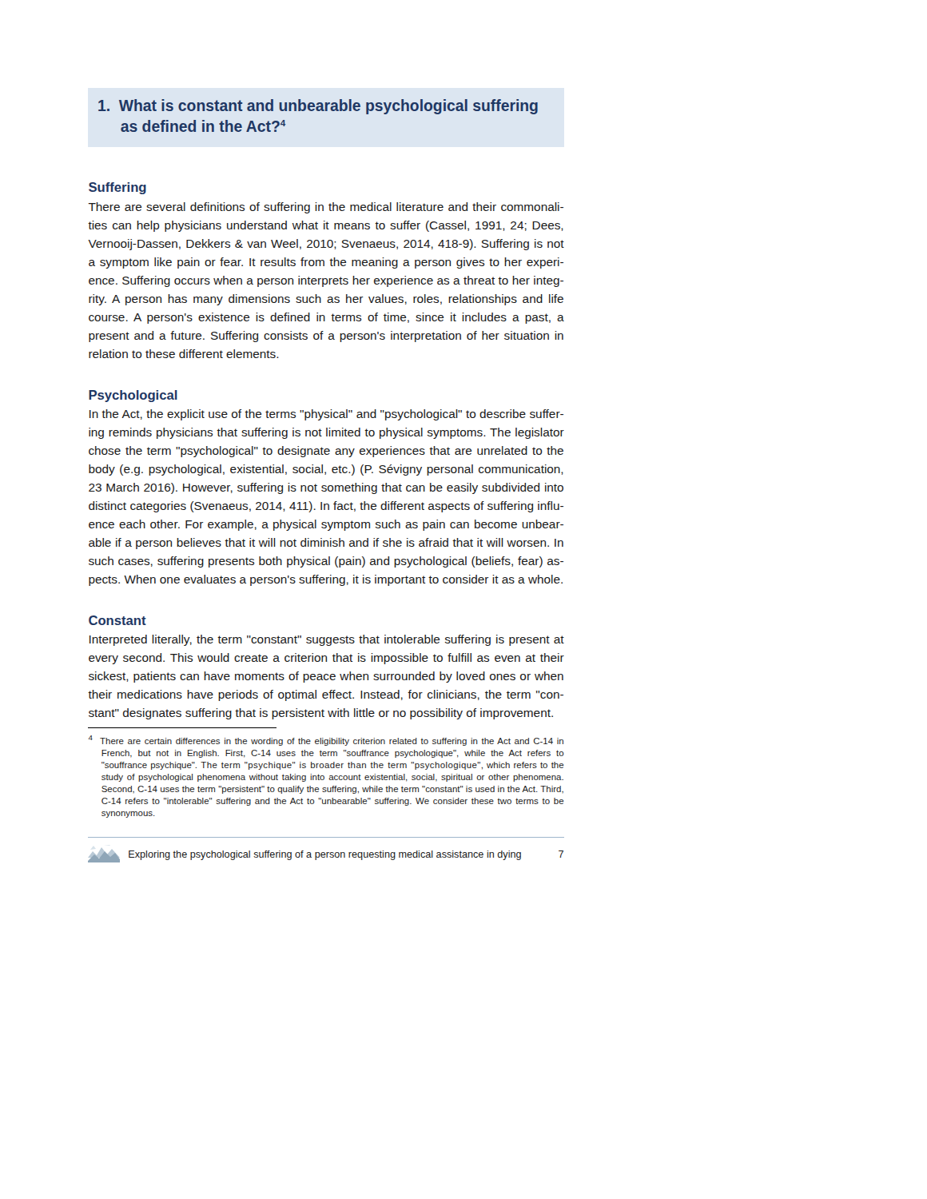1. What is constant and unbearable psychological suffering as defined in the Act?4
Suffering
There are several definitions of suffering in the medical literature and their commonalities can help physicians understand what it means to suffer (Cassel, 1991, 24; Dees, Vernooij-Dassen, Dekkers & van Weel, 2010; Svenaeus, 2014, 418-9). Suffering is not a symptom like pain or fear. It results from the meaning a person gives to her experience. Suffering occurs when a person interprets her experience as a threat to her integrity. A person has many dimensions such as her values, roles, relationships and life course. A person's existence is defined in terms of time, since it includes a past, a present and a future. Suffering consists of a person's interpretation of her situation in relation to these different elements.
Psychological
In the Act, the explicit use of the terms "physical" and "psychological" to describe suffering reminds physicians that suffering is not limited to physical symptoms. The legislator chose the term "psychological" to designate any experiences that are unrelated to the body (e.g. psychological, existential, social, etc.) (P. Sévigny personal communication, 23 March 2016). However, suffering is not something that can be easily subdivided into distinct categories (Svenaeus, 2014, 411). In fact, the different aspects of suffering influence each other. For example, a physical symptom such as pain can become unbearable if a person believes that it will not diminish and if she is afraid that it will worsen. In such cases, suffering presents both physical (pain) and psychological (beliefs, fear) aspects. When one evaluates a person's suffering, it is important to consider it as a whole.
Constant
Interpreted literally, the term "constant" suggests that intolerable suffering is present at every second. This would create a criterion that is impossible to fulfill as even at their sickest, patients can have moments of peace when surrounded by loved ones or when their medications have periods of optimal effect. Instead, for clinicians, the term "constant" designates suffering that is persistent with little or no possibility of improvement.
4 There are certain differences in the wording of the eligibility criterion related to suffering in the Act and C-14 in French, but not in English. First, C-14 uses the term "souffrance psychologique", while the Act refers to "souffrance psychique". The term "psychique" is broader than the term "psychologique", which refers to the study of psychological phenomena without taking into account existential, social, spiritual or other phenomena. Second, C-14 uses the term "persistent" to qualify the suffering, while the term "constant" is used in the Act. Third, C-14 refers to "intolerable" suffering and the Act to "unbearable" suffering. We consider these two terms to be synonymous.
Exploring the psychological suffering of a person requesting medical assistance in dying
7